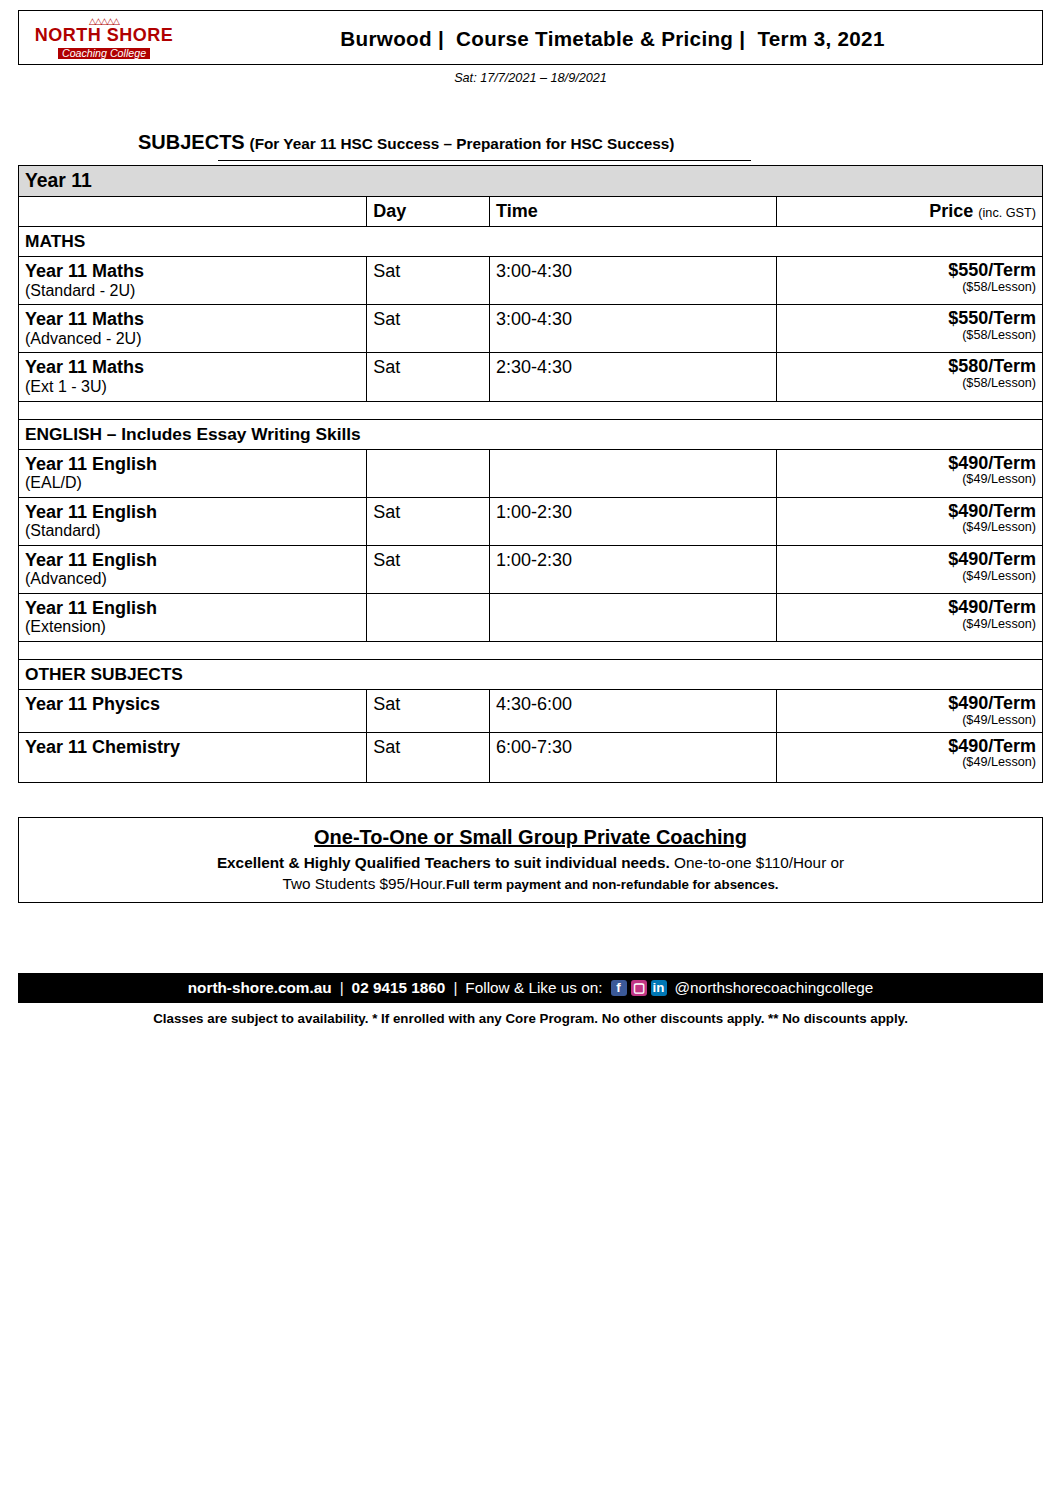△△△△△
NORTH SHORE
Coaching College
Burwood | Course Timetable & Pricing | Term 3, 2021
Sat: 17/7/2021 – 18/9/2021
SUBJECTS (For Year 11 HSC Success – Preparation for HSC Success)
| Year 11 |
| | Day | Time | Price (inc. GST) |
| MATHS |
| Year 11 Maths (Standard - 2U) | Sat | 3:00-4:30 | $550/Term ($58/Lesson) |
| Year 11 Maths (Advanced - 2U) | Sat | 3:00-4:30 | $550/Term ($58/Lesson) |
| Year 11 Maths (Ext 1 - 3U) | Sat | 2:30-4:30 | $580/Term ($58/Lesson) |
| ENGLISH – Includes Essay Writing Skills |
| Year 11 English (EAL/D) | | | $490/Term ($49/Lesson) |
| Year 11 English (Standard) | Sat | 1:00-2:30 | $490/Term ($49/Lesson) |
| Year 11 English (Advanced) | Sat | 1:00-2:30 | $490/Term ($49/Lesson) |
| Year 11 English (Extension) | | | $490/Term ($49/Lesson) |
| OTHER SUBJECTS |
| Year 11 Physics | Sat | 4:30-6:00 | $490/Term ($49/Lesson) |
| Year 11 Chemistry | Sat | 6:00-7:30 | $490/Term ($49/Lesson) |
One-To-One or Small Group Private Coaching
Excellent & Highly Qualified Teachers to suit individual needs. One-to-one $110/Hour or
Two Students $95/Hour.Full term payment and non-refundable for absences.
north-shore.com.au | 02 9415 1860 | Follow & Like us on: f ▢ in @northshorecoachingcollege
Classes are subject to availability. * If enrolled with any Core Program. No other discounts apply. ** No discounts apply.